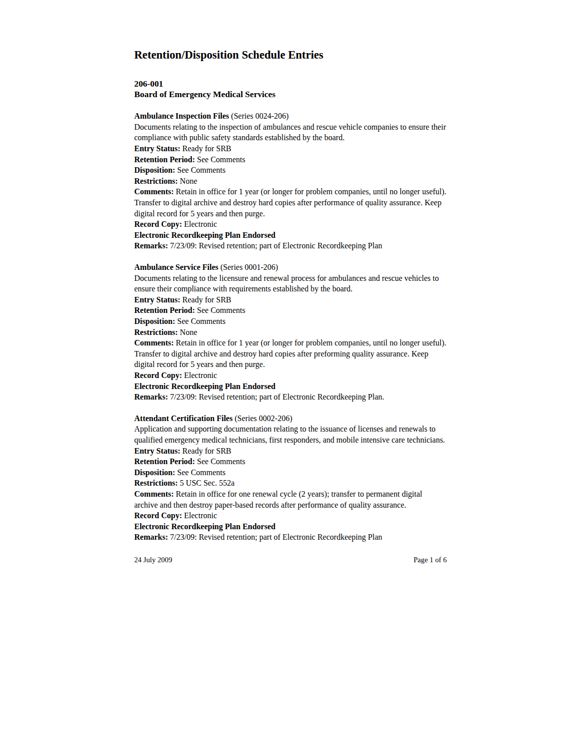Retention/Disposition Schedule Entries
206-001
Board of Emergency Medical Services
Ambulance Inspection Files (Series 0024-206)
Documents relating to the inspection of ambulances and rescue vehicle companies to ensure their compliance with public safety standards established by the board.
Entry Status: Ready for SRB
Retention Period: See Comments
Disposition: See Comments
Restrictions: None
Comments: Retain in office for 1 year (or longer for problem companies, until no longer useful). Transfer to digital archive and destroy hard copies after performance of quality assurance. Keep digital record for 5 years and then purge.
Record Copy: Electronic
Electronic Recordkeeping Plan Endorsed
Remarks: 7/23/09: Revised retention; part of Electronic Recordkeeping Plan
Ambulance Service Files (Series 0001-206)
Documents relating to the licensure and renewal process for ambulances and rescue vehicles to ensure their compliance with requirements established by the board.
Entry Status: Ready for SRB
Retention Period: See Comments
Disposition: See Comments
Restrictions: None
Comments: Retain in office for 1 year (or longer for problem companies, until no longer useful). Transfer to digital archive and destroy hard copies after preforming quality assurance. Keep digital record for 5 years and then purge.
Record Copy: Electronic
Electronic Recordkeeping Plan Endorsed
Remarks: 7/23/09: Revised retention; part of Electronic Recordkeeping Plan.
Attendant Certification Files (Series 0002-206)
Application and supporting documentation relating to the issuance of licenses and renewals to qualified emergency medical technicians, first responders, and mobile intensive care technicians.
Entry Status: Ready for SRB
Retention Period: See Comments
Disposition: See Comments
Restrictions: 5 USC Sec. 552a
Comments: Retain in office for one renewal cycle (2 years); transfer to permanent digital archive and then destroy paper-based records after performance of quality assurance.
Record Copy: Electronic
Electronic Recordkeeping Plan Endorsed
Remarks: 7/23/09: Revised retention; part of Electronic Recordkeeping Plan
24 July 2009 Page 1 of 6